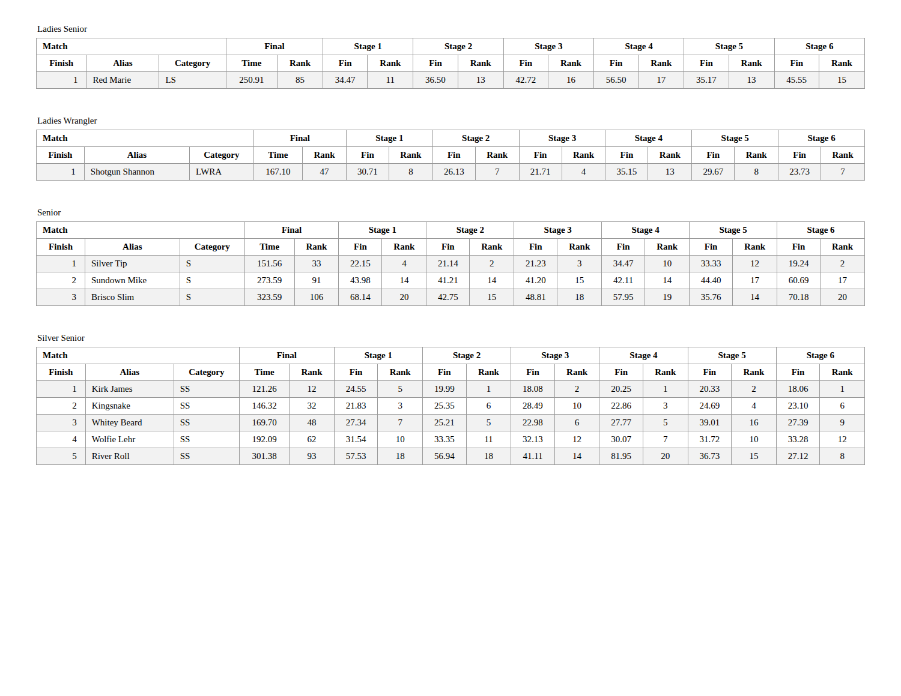Ladies Senior
| Match | Final | Stage 1 | Stage 2 | Stage 3 | Stage 4 | Stage 5 | Stage 6 |
| --- | --- | --- | --- | --- | --- | --- | --- |
| Finish | Alias | Category | Time | Rank | Fin | Rank | Fin | Rank | Fin | Rank | Fin | Rank | Fin | Rank | Fin | Rank |
| 1 | Red Marie | LS | 250.91 | 85 | 34.47 | 11 | 36.50 | 13 | 42.72 | 16 | 56.50 | 17 | 35.17 | 13 | 45.55 | 15 |
Ladies Wrangler
| Match | Final | Stage 1 | Stage 2 | Stage 3 | Stage 4 | Stage 5 | Stage 6 |
| --- | --- | --- | --- | --- | --- | --- | --- |
| Finish | Alias | Category | Time | Rank | Fin | Rank | Fin | Rank | Fin | Rank | Fin | Rank | Fin | Rank | Fin | Rank |
| 1 | Shotgun Shannon | LWRA | 167.10 | 47 | 30.71 | 8 | 26.13 | 7 | 21.71 | 4 | 35.15 | 13 | 29.67 | 8 | 23.73 | 7 |
Senior
| Match | Final | Stage 1 | Stage 2 | Stage 3 | Stage 4 | Stage 5 | Stage 6 |
| --- | --- | --- | --- | --- | --- | --- | --- |
| Finish | Alias | Category | Time | Rank | Fin | Rank | Fin | Rank | Fin | Rank | Fin | Rank | Fin | Rank | Fin | Rank |
| 1 | Silver Tip | S | 151.56 | 33 | 22.15 | 4 | 21.14 | 2 | 21.23 | 3 | 34.47 | 10 | 33.33 | 12 | 19.24 | 2 |
| 2 | Sundown Mike | S | 273.59 | 91 | 43.98 | 14 | 41.21 | 14 | 41.20 | 15 | 42.11 | 14 | 44.40 | 17 | 60.69 | 17 |
| 3 | Brisco Slim | S | 323.59 | 106 | 68.14 | 20 | 42.75 | 15 | 48.81 | 18 | 57.95 | 19 | 35.76 | 14 | 70.18 | 20 |
Silver Senior
| Match | Final | Stage 1 | Stage 2 | Stage 3 | Stage 4 | Stage 5 | Stage 6 |
| --- | --- | --- | --- | --- | --- | --- | --- |
| Finish | Alias | Category | Time | Rank | Fin | Rank | Fin | Rank | Fin | Rank | Fin | Rank | Fin | Rank | Fin | Rank |
| 1 | Kirk James | SS | 121.26 | 12 | 24.55 | 5 | 19.99 | 1 | 18.08 | 2 | 20.25 | 1 | 20.33 | 2 | 18.06 | 1 |
| 2 | Kingsnake | SS | 146.32 | 32 | 21.83 | 3 | 25.35 | 6 | 28.49 | 10 | 22.86 | 3 | 24.69 | 4 | 23.10 | 6 |
| 3 | Whitey Beard | SS | 169.70 | 48 | 27.34 | 7 | 25.21 | 5 | 22.98 | 6 | 27.77 | 5 | 39.01 | 16 | 27.39 | 9 |
| 4 | Wolfie Lehr | SS | 192.09 | 62 | 31.54 | 10 | 33.35 | 11 | 32.13 | 12 | 30.07 | 7 | 31.72 | 10 | 33.28 | 12 |
| 5 | River Roll | SS | 301.38 | 93 | 57.53 | 18 | 56.94 | 18 | 41.11 | 14 | 81.95 | 20 | 36.73 | 15 | 27.12 | 8 |